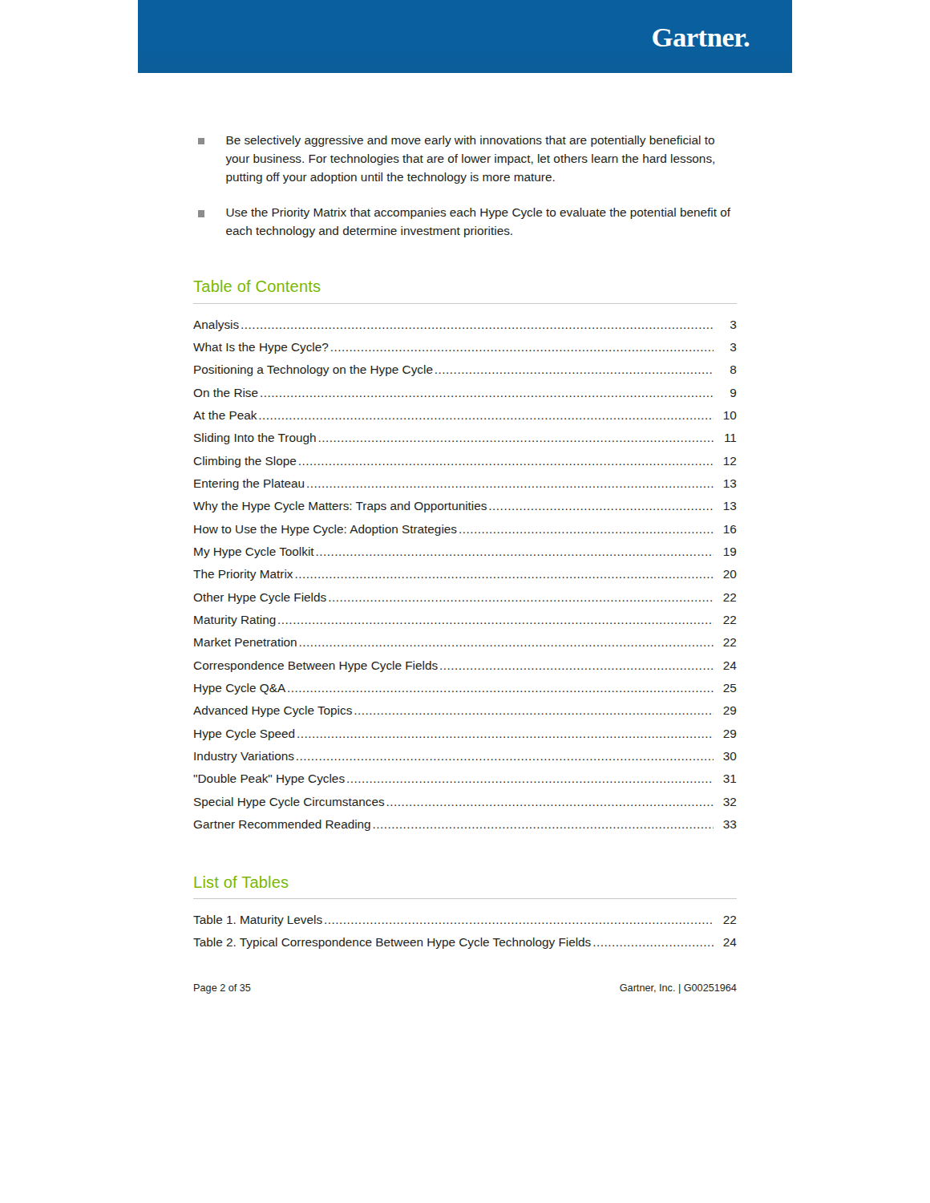Gartner.
Be selectively aggressive and move early with innovations that are potentially beneficial to your business. For technologies that are of lower impact, let others learn the hard lessons, putting off your adoption until the technology is more mature.
Use the Priority Matrix that accompanies each Hype Cycle to evaluate the potential benefit of each technology and determine investment priorities.
Table of Contents
Analysis .................................................................................................................................................. 3
What Is the Hype Cycle? ................................................................................................................. 3
Positioning a Technology on the Hype Cycle .................................................................................. 8
On the Rise ............................................................................................................................. 9
At the Peak .............................................................................................................................. 10
Sliding Into the Trough ............................................................................................................. 11
Climbing the Slope ................................................................................................................. 12
Entering the Plateau ................................................................................................................ 13
Why the Hype Cycle Matters: Traps and Opportunities ................................................................. 13
How to Use the Hype Cycle: Adoption Strategies ............................................................................. 16
My Hype Cycle Toolkit ................................................................................................................... 19
The Priority Matrix ......................................................................................................................... 20
Other Hype Cycle Fields ................................................................................................................ 22
Maturity Rating ....................................................................................................................... 22
Market Penetration ................................................................................................................. 22
Correspondence Between Hype Cycle Fields ............................................................................. 24
Hype Cycle Q&A ......................................................................................................................... 25
Advanced Hype Cycle Topics ......................................................................................................... 29
Hype Cycle Speed .................................................................................................................. 29
Industry Variations .................................................................................................................. 30
"Double Peak" Hype Cycles ....................................................................................................... 31
Special Hype Cycle Circumstances ......................................................................................... 32
Gartner Recommended Reading ......................................................................................................... 33
List of Tables
Table 1. Maturity Levels ................................................................................................................. 22
Table 2. Typical Correspondence Between Hype Cycle Technology Fields ........................................... 24
Page 2 of 35
Gartner, Inc. | G00251964